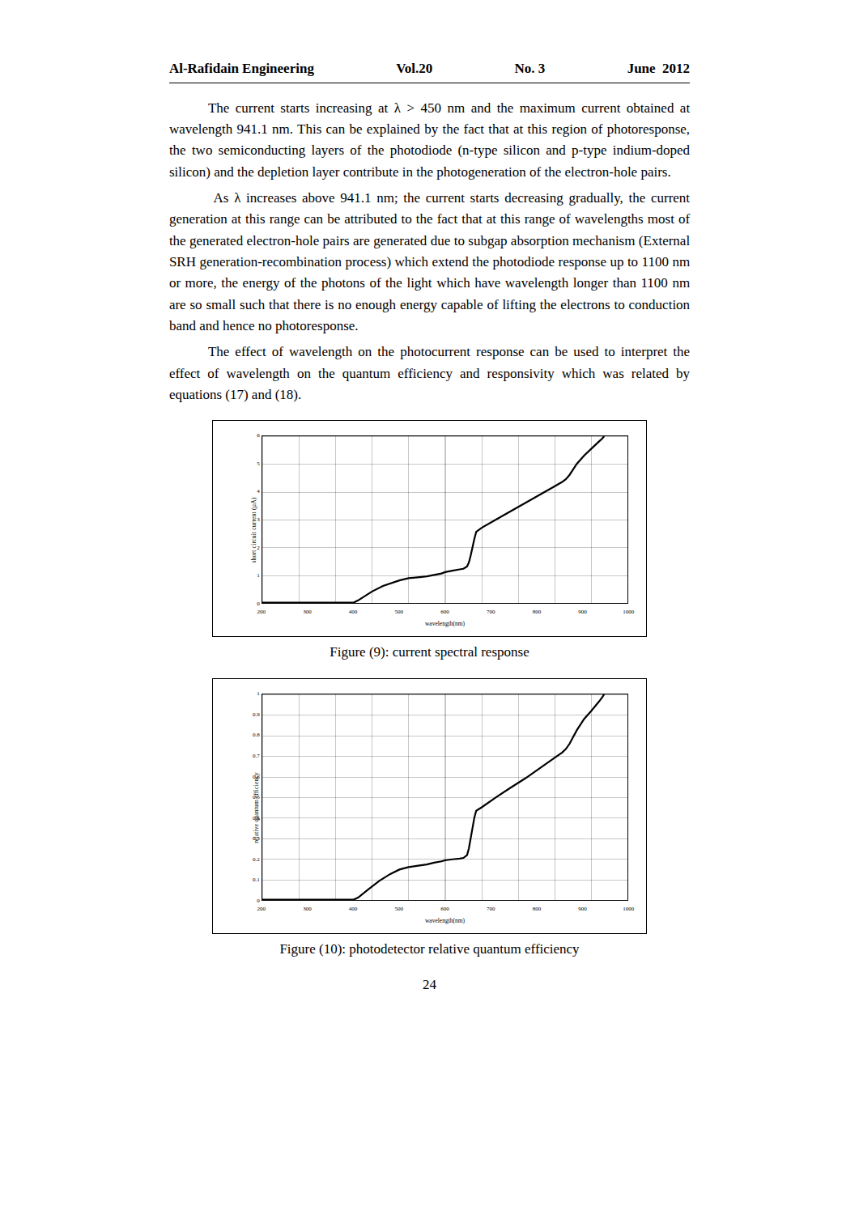Al-Rafidain Engineering Vol.20 No. 3 June 2012
The current starts increasing at λ > 450 nm and the maximum current obtained at wavelength 941.1 nm. This can be explained by the fact that at this region of photoresponse, the two semiconducting layers of the photodiode (n-type silicon and p-type indium-doped silicon) and the depletion layer contribute in the photogeneration of the electron-hole pairs.
As λ increases above 941.1 nm; the current starts decreasing gradually, the current generation at this range can be attributed to the fact that at this range of wavelengths most of the generated electron-hole pairs are generated due to subgap absorption mechanism (External SRH generation-recombination process) which extend the photodiode response up to 1100 nm or more, the energy of the photons of the light which have wavelength longer than 1100 nm are so small such that there is no enough energy capable of lifting the electrons to conduction band and hence no photoresponse.
The effect of wavelength on the photocurrent response can be used to interpret the effect of wavelength on the quantum efficiency and responsivity which was related by equations (17) and (18).
short circuit current (µA)
6
5
4
3
2
1
0
200
300
400
500
600
700
800
900
1000
wavelength(nm)
Figure (9): current spectral response
relative quantum efficiency
1
0.9
0.8
0.7
0.6
0.5
0.4
0.3
0.2
0.1
0
200
300
400
500
600
700
800
900
1000
wavelength(nm)
Figure (10): photodetector relative quantum efficiency
24